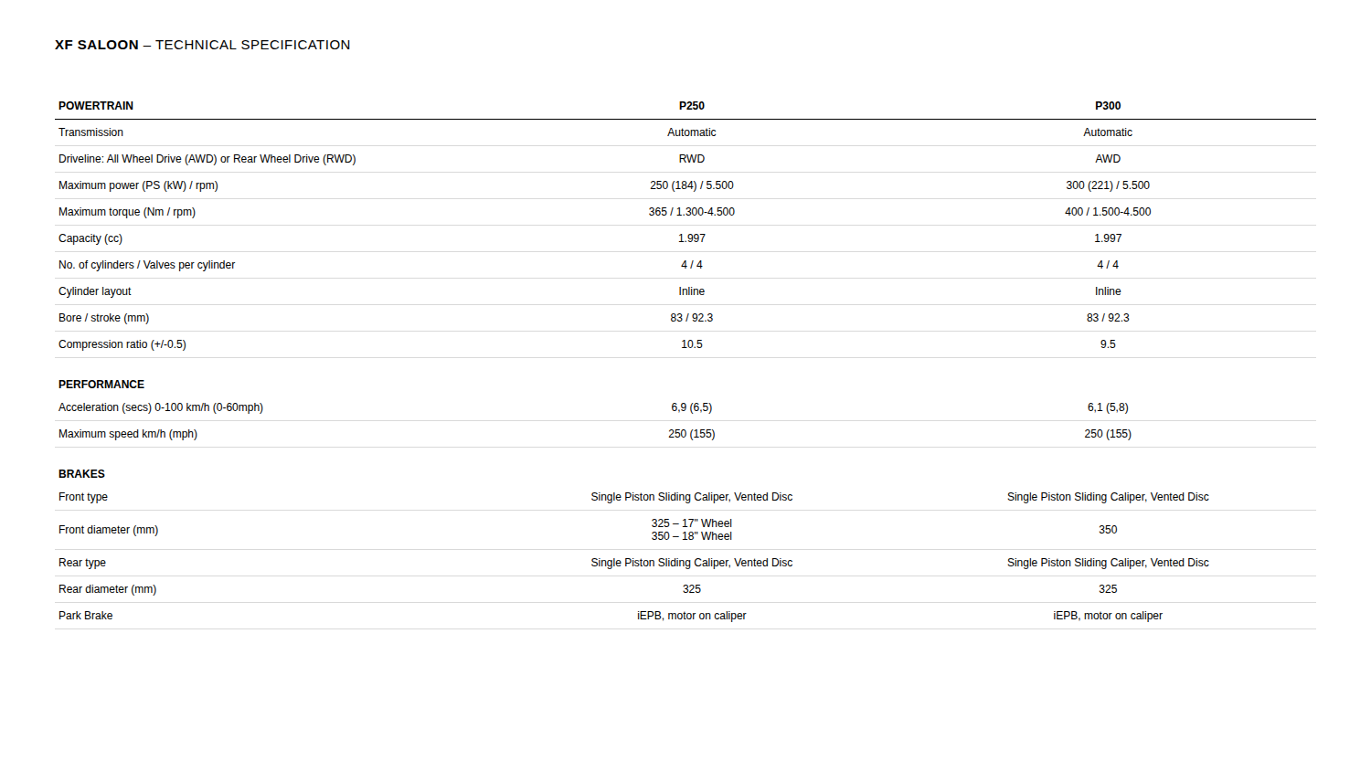XF SALOON – TECHNICAL SPECIFICATION
| POWERTRAIN | P250 | P300 |
| --- | --- | --- |
| Transmission | Automatic | Automatic |
| Driveline: All Wheel Drive (AWD) or Rear Wheel Drive (RWD) | RWD | AWD |
| Maximum power (PS (kW) / rpm) | 250 (184) / 5.500 | 300 (221) / 5.500 |
| Maximum torque (Nm / rpm) | 365 / 1.300-4.500 | 400 / 1.500-4.500 |
| Capacity (cc) | 1.997 | 1.997 |
| No. of cylinders / Valves per cylinder | 4 / 4 | 4 / 4 |
| Cylinder layout | Inline | Inline |
| Bore / stroke (mm) | 83 / 92.3 | 83 / 92.3 |
| Compression ratio (+/-0.5) | 10.5 | 9.5 |
| PERFORMANCE |
| Acceleration (secs) 0-100 km/h (0-60mph) | 6,9 (6,5) | 6,1 (5,8) |
| Maximum speed km/h (mph) | 250 (155) | 250 (155) |
| BRAKES |
| Front type | Single Piston Sliding Caliper, Vented Disc | Single Piston Sliding Caliper, Vented Disc |
| Front diameter (mm) | 325 – 17" Wheel 350 – 18" Wheel | 350 |
| Rear type | Single Piston Sliding Caliper, Vented Disc | Single Piston Sliding Caliper, Vented Disc |
| Rear diameter (mm) | 325 | 325 |
| Park Brake | iEPB, motor on caliper | iEPB, motor on caliper |